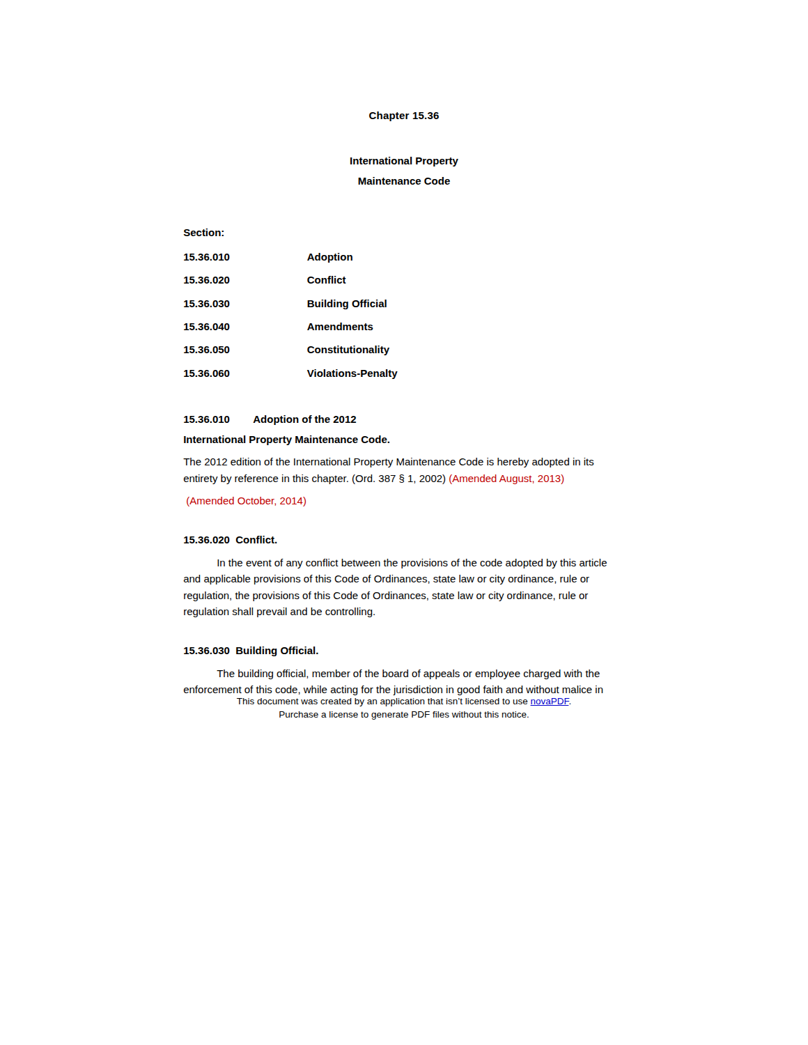Chapter 15.36
International Property
Maintenance Code
Section:
| 15.36.010 | Adoption |
| 15.36.020 | Conflict |
| 15.36.030 | Building Official |
| 15.36.040 | Amendments |
| 15.36.050 | Constitutionality |
| 15.36.060 | Violations-Penalty |
15.36.010 Adoption of the 2012 International Property Maintenance Code.
The 2012 edition of the International Property Maintenance Code is hereby adopted in its entirety by reference in this chapter. (Ord. 387 § 1, 2002) (Amended August, 2013)
(Amended October, 2014)
15.36.020 Conflict.
In the event of any conflict between the provisions of the code adopted by this article and applicable provisions of this Code of Ordinances, state law or city ordinance, rule or regulation, the provisions of this Code of Ordinances, state law or city ordinance, rule or regulation shall prevail and be controlling.
15.36.030 Building Official.
The building official, member of the board of appeals or employee charged with the enforcement of this code, while acting for the jurisdiction in good faith and without malice in
This document was created by an application that isn’t licensed to use novaPDF. Purchase a license to generate PDF files without this notice.